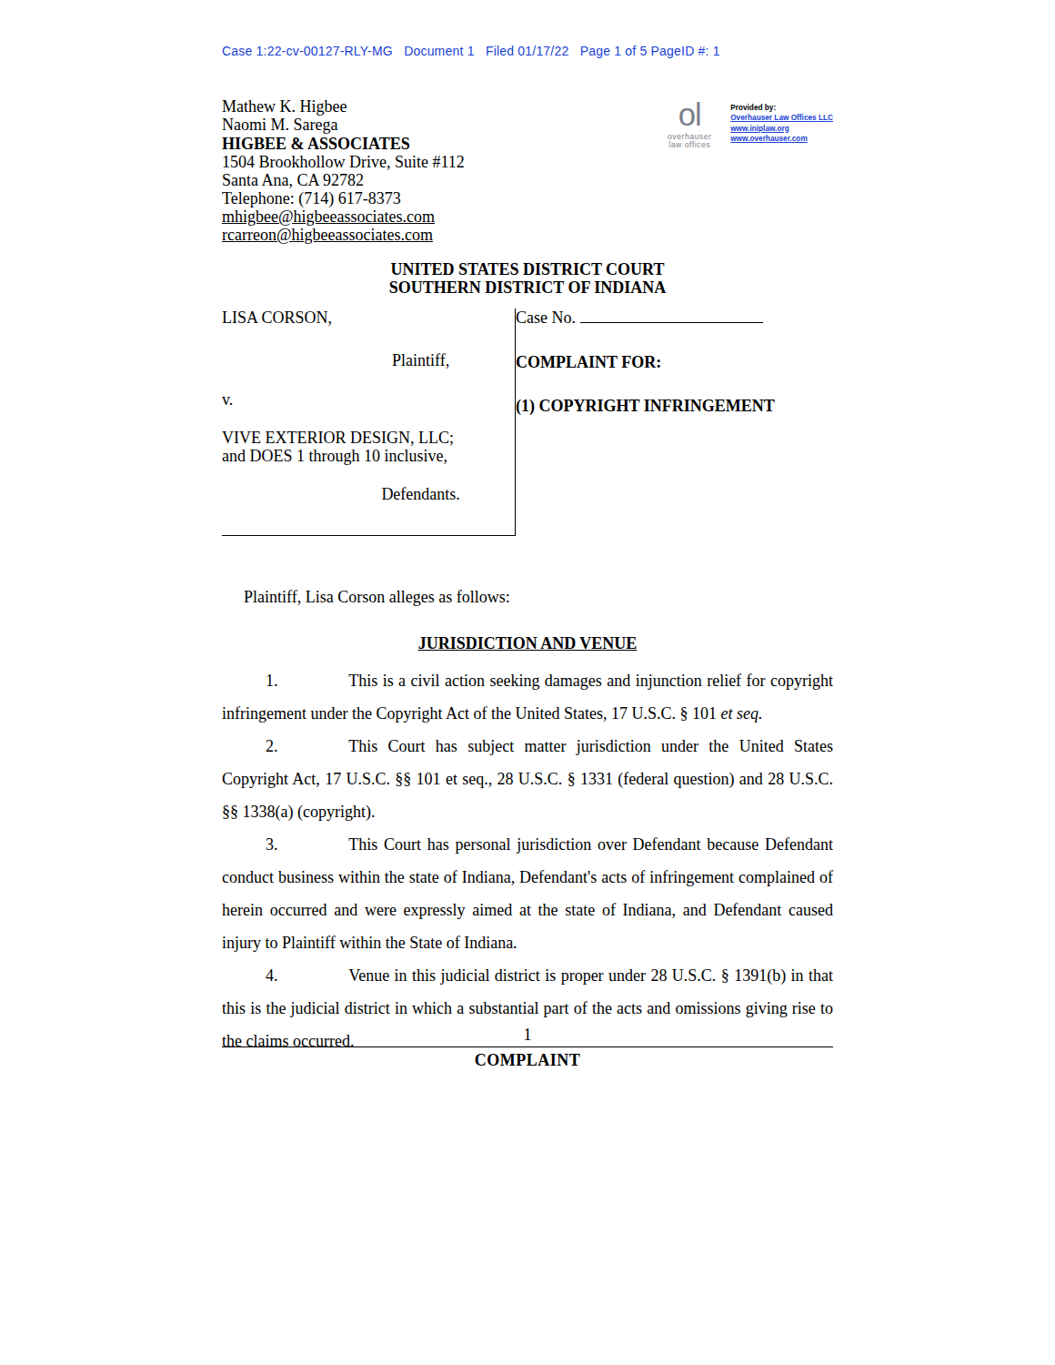Case 1:22-cv-00127-RLY-MG Document 1 Filed 01/17/22 Page 1 of 5 PageID #: 1
Mathew K. Higbee
Naomi M. Sarega
HIGBEE & ASSOCIATES
1504 Brookhollow Drive, Suite #112
Santa Ana, CA 92782
Telephone: (714) 617-8373
mhigbee@higbeeassociates.com
rcarreon@higbeeassociates.com
ol
overhauser
law offices
Provided by:
Overhauser Law Offices LLC www.iniplaw.org www.overhauser.com
UNITED STATES DISTRICT COURT
SOUTHERN DISTRICT OF INDIANA
| LISA CORSON, Plaintiff, v. VIVE EXTERIOR DESIGN, LLC; and DOES 1 through 10 inclusive, Defendants. | Case No. COMPLAINT FOR: (1) COPYRIGHT INFRINGEMENT |
Plaintiff, Lisa Corson alleges as follows:
JURISDICTION AND VENUE
This is a civil action seeking damages and injunction relief for copyright infringement under the Copyright Act of the United States, 17 U.S.C. § 101 et seq.
This Court has subject matter jurisdiction under the United States Copyright Act, 17 U.S.C. §§ 101 et seq., 28 U.S.C. § 1331 (federal question) and 28 U.S.C. §§ 1338(a) (copyright).
This Court has personal jurisdiction over Defendant because Defendant conduct business within the state of Indiana, Defendant's acts of infringement complained of herein occurred and were expressly aimed at the state of Indiana, and Defendant caused injury to Plaintiff within the State of Indiana.
Venue in this judicial district is proper under 28 U.S.C. § 1391(b) in that this is the judicial district in which a substantial part of the acts and omissions giving rise to the claims occurred.
1
COMPLAINT